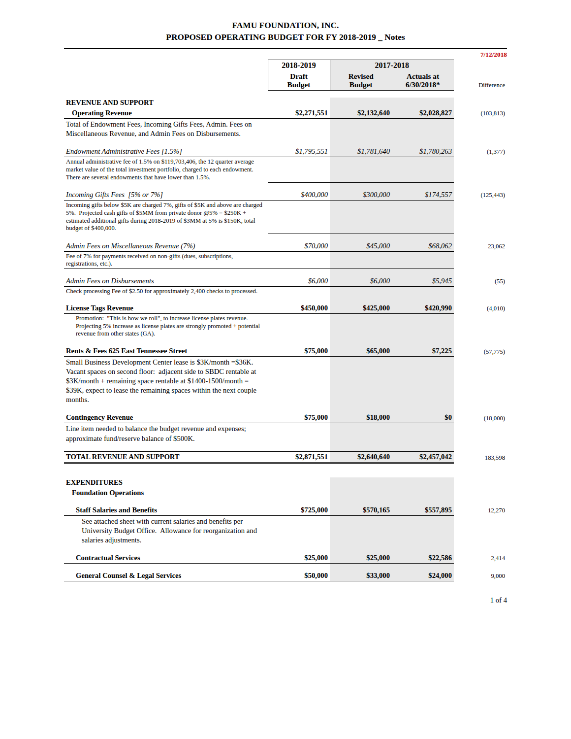FAMU FOUNDATION, INC.
PROPOSED OPERATING BUDGET FOR FY 2018-2019 _ Notes
7/12/2018
| | 2018-2019 | 2017-2018 | |
| | Draft Budget | Revised Budget | Actuals at 6/30/2018* | Difference |
| REVENUE AND SUPPORT | | | | |
| Operating Revenue | $2,271,551 | $2,132,640 | $2,028,827 | (103,813) |
| Total of Endowment Fees, Incoming Gifts Fees, Admin. Fees on Miscellaneous Revenue, and Admin Fees on Disbursements. | | | | |
| Endowment Administrative Fees [1.5%] | $1,795,551 | $1,781,640 | $1,780,263 | (1,377) |
| Annual administrative fee of 1.5% on $119,703,406, the 12 quarter average market value of the total investment portfolio, charged to each endowment. There are several endowments that have lower than 1.5%. | | | | |
| Incoming Gifts Fees [5% or 7%] | $400,000 | $300,000 | $174,557 | (125,443) |
| Incoming gifts below $5K are charged 7%, gifts of $5K and above are charged 5%. Projected cash gifts of $5MM from private donor @5% = $250K + estimated additional gifts during 2018-2019 of $3MM at 5% is $150K, total budget of $400,000. | | | | |
| Admin Fees on Miscellaneous Revenue (7%) | $70,000 | $45,000 | $68,062 | 23,062 |
| Fee of 7% for payments received on non-gifts (dues, subscriptions, registrations, etc.). | | | | |
| Admin Fees on Disbursements | $6,000 | $6,000 | $5,945 | (55) |
| Check processing Fee of $2.50 for approximately 2,400 checks to processed. | | | | |
| License Tags Revenue | $450,000 | $425,000 | $420,990 | (4,010) |
| Promotion: "This is how we roll", to increase license plates revenue. Projecting 5% increase as license plates are strongly promoted + potential revenue from other states (GA). | | | | |
| Rents & Fees 625 East Tennessee Street | $75,000 | $65,000 | $7,225 | (57,775) |
| Small Business Development Center lease is $3K/month =$36K. Vacant spaces on second floor: adjacent side to SBDC rentable at $3K/month + remaining space rentable at $1400-1500/month = $39K, expect to lease the remaining spaces within the next couple months. | | | | |
| Contingency Revenue | $75,000 | $18,000 | $0 | (18,000) |
| Line item needed to balance the budget revenue and expenses; approximate fund/reserve balance of $500K. | | | | |
| TOTAL REVENUE AND SUPPORT | $2,871,551 | $2,640,640 | $2,457,042 | 183,598 |
| EXPENDITURES | | | | |
| Foundation Operations | | | | |
| Staff Salaries and Benefits | $725,000 | $570,165 | $557,895 | 12,270 |
| See attached sheet with current salaries and benefits per University Budget Office. Allowance for reorganization and salaries adjustments. | | | | |
| Contractual Services | $25,000 | $25,000 | $22,586 | 2,414 |
| General Counsel & Legal Services | $50,000 | $33,000 | $24,000 | 9,000 |
1 of 4